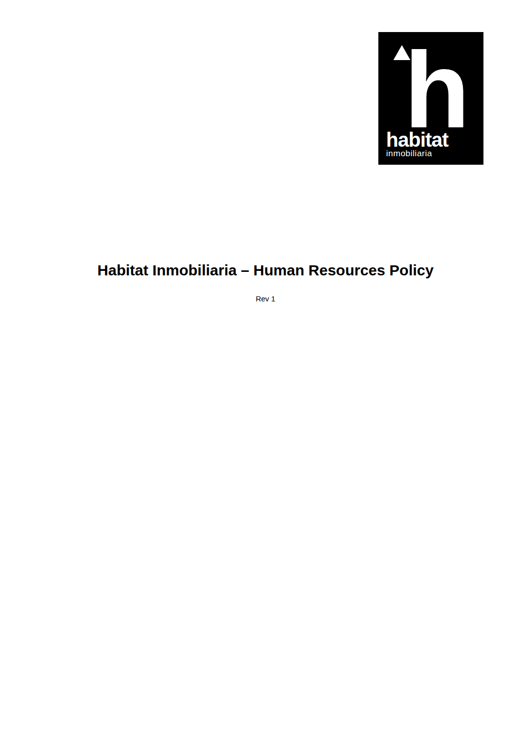h habitat inmobiliaria
Habitat Inmobiliaria – Human Resources Policy
Rev 1